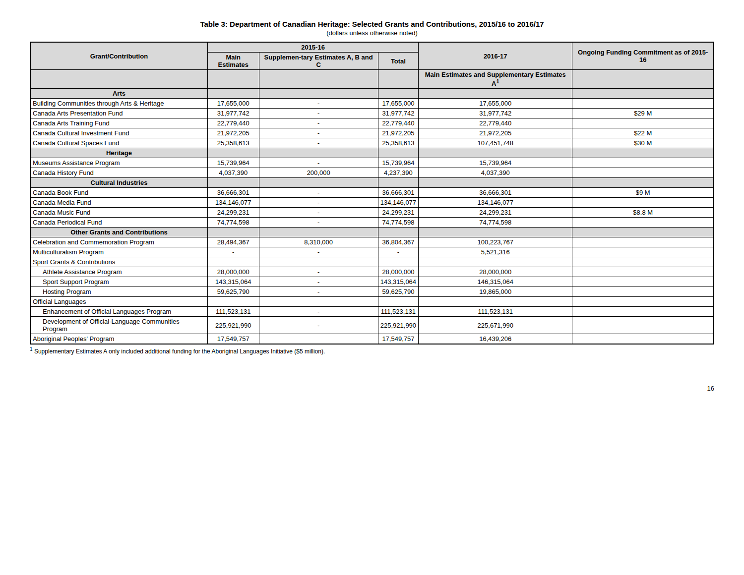Table 3: Department of Canadian Heritage: Selected Grants and Contributions, 2015/16 to 2016/17
(dollars unless otherwise noted)
| Grant/Contribution | 2015-16 | 2016-17 | Ongoing Funding Commitment as of 2015-16 |
| --- | --- | --- | --- |
| Main Estimates | Supplemen-tary Estimates A, B and C | Total |
| | | | | Main Estimates and Supplementary Estimates A 1 | |
| Arts | | | | | |
| Building Communities through Arts & Heritage | 17,655,000 | - | 17,655,000 | 17,655,000 | |
| Canada Arts Presentation Fund | 31,977,742 | - | 31,977,742 | 31,977,742 | $29 M |
| Canada Arts Training Fund | 22,779,440 | - | 22,779,440 | 22,779,440 | |
| Canada Cultural Investment Fund | 21,972,205 | - | 21,972,205 | 21,972,205 | $22 M |
| Canada Cultural Spaces Fund | 25,358,613 | - | 25,358,613 | 107,451,748 | $30 M |
| Heritage | | | | | |
| Museums Assistance Program | 15,739,964 | - | 15,739,964 | 15,739,964 | |
| Canada History Fund | 4,037,390 | 200,000 | 4,237,390 | 4,037,390 | |
| Cultural Industries | | | | | |
| Canada Book Fund | 36,666,301 | - | 36,666,301 | 36,666,301 | $9 M |
| Canada Media Fund | 134,146,077 | - | 134,146,077 | 134,146,077 | |
| Canada Music Fund | 24,299,231 | - | 24,299,231 | 24,299,231 | $8.8 M |
| Canada Periodical Fund | 74,774,598 | - | 74,774,598 | 74,774,598 | |
| Other Grants and Contributions | | | | | |
| Celebration and Commemoration Program | 28,494,367 | 8,310,000 | 36,804,367 | 100,223,767 | |
| Multiculturalism Program | - | - | - | 5,521,316 | |
| Sport Grants & Contributions | | | | | |
| Athlete Assistance Program | 28,000,000 | - | 28,000,000 | 28,000,000 | |
| Sport Support Program | 143,315,064 | - | 143,315,064 | 146,315,064 | |
| Hosting Program | 59,625,790 | - | 59,625,790 | 19,865,000 | |
| Official Languages | | | | | |
| Enhancement of Official Languages Program | 111,523,131 | - | 111,523,131 | 111,523,131 | |
| Development of Official-Language Communities Program | 225,921,990 | - | 225,921,990 | 225,671,990 | |
| Aboriginal Peoples' Program | 17,549,757 | | 17,549,757 | 16,439,206 | |
1 Supplementary Estimates A only included additional funding for the Aboriginal Languages Initiative ($5 million).
16